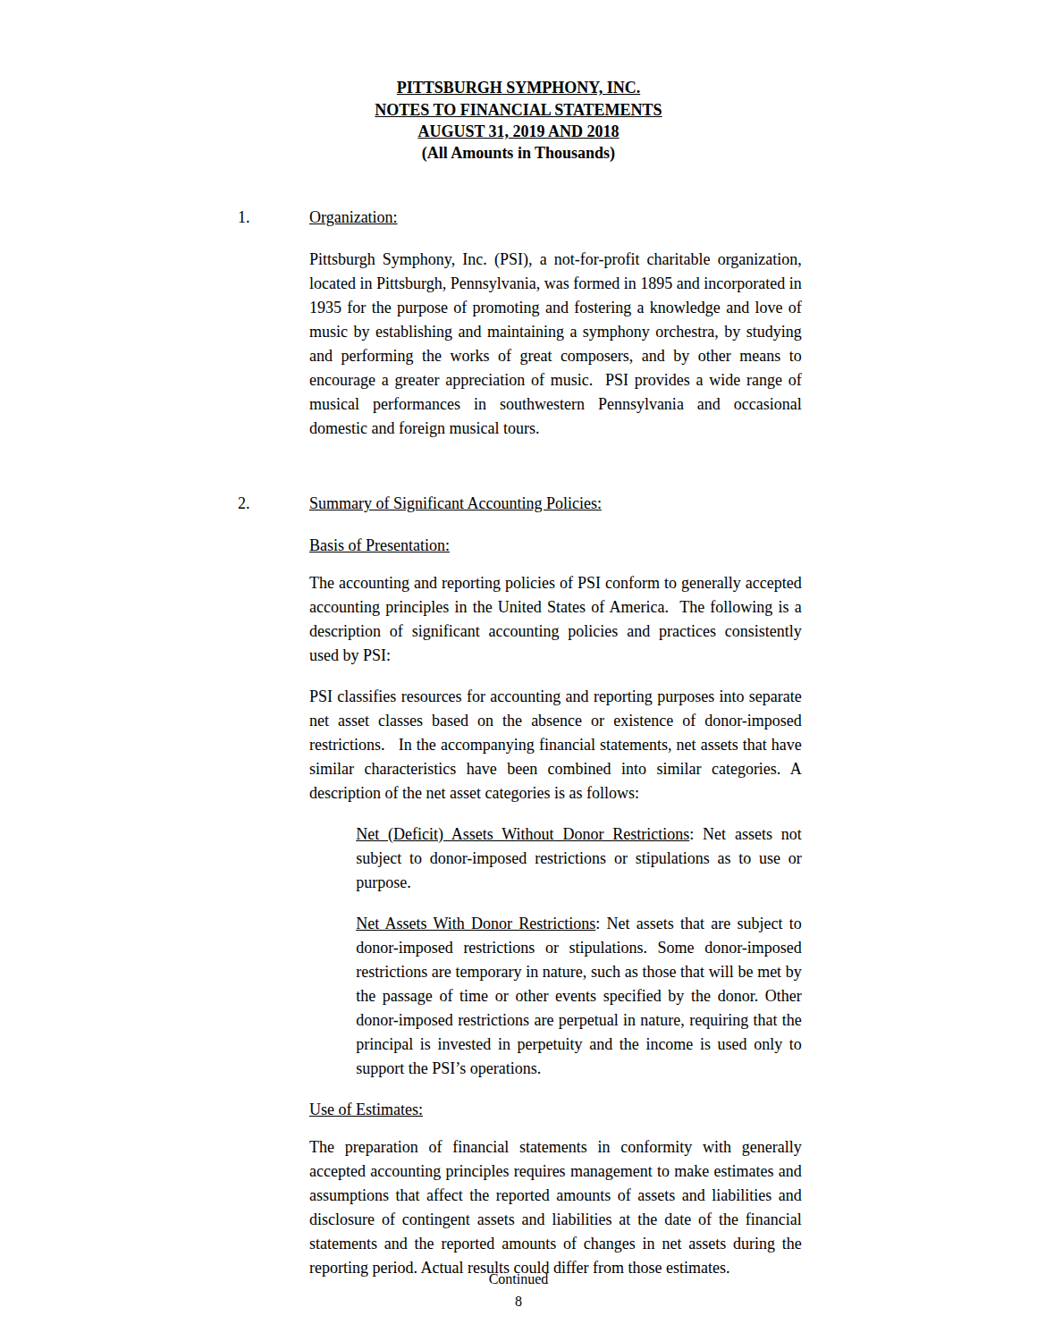PITTSBURGH SYMPHONY, INC.
NOTES TO FINANCIAL STATEMENTS
AUGUST 31, 2019 AND 2018
(All Amounts in Thousands)
1.
Organization:
Pittsburgh Symphony, Inc. (PSI), a not-for-profit charitable organization, located in Pittsburgh, Pennsylvania, was formed in 1895 and incorporated in 1935 for the purpose of promoting and fostering a knowledge and love of music by establishing and maintaining a symphony orchestra, by studying and performing the works of great composers, and by other means to encourage a greater appreciation of music. PSI provides a wide range of musical performances in southwestern Pennsylvania and occasional domestic and foreign musical tours.
2.
Summary of Significant Accounting Policies:
Basis of Presentation:
The accounting and reporting policies of PSI conform to generally accepted accounting principles in the United States of America. The following is a description of significant accounting policies and practices consistently used by PSI:
PSI classifies resources for accounting and reporting purposes into separate net asset classes based on the absence or existence of donor-imposed restrictions. In the accompanying financial statements, net assets that have similar characteristics have been combined into similar categories. A description of the net asset categories is as follows:
Net (Deficit) Assets Without Donor Restrictions: Net assets not subject to donor-imposed restrictions or stipulations as to use or purpose.
Net Assets With Donor Restrictions: Net assets that are subject to donor-imposed restrictions or stipulations. Some donor-imposed restrictions are temporary in nature, such as those that will be met by the passage of time or other events specified by the donor. Other donor-imposed restrictions are perpetual in nature, requiring that the principal is invested in perpetuity and the income is used only to support the PSI’s operations.
Use of Estimates:
The preparation of financial statements in conformity with generally accepted accounting principles requires management to make estimates and assumptions that affect the reported amounts of assets and liabilities and disclosure of contingent assets and liabilities at the date of the financial statements and the reported amounts of changes in net assets during the reporting period. Actual results could differ from those estimates.
Continued
8